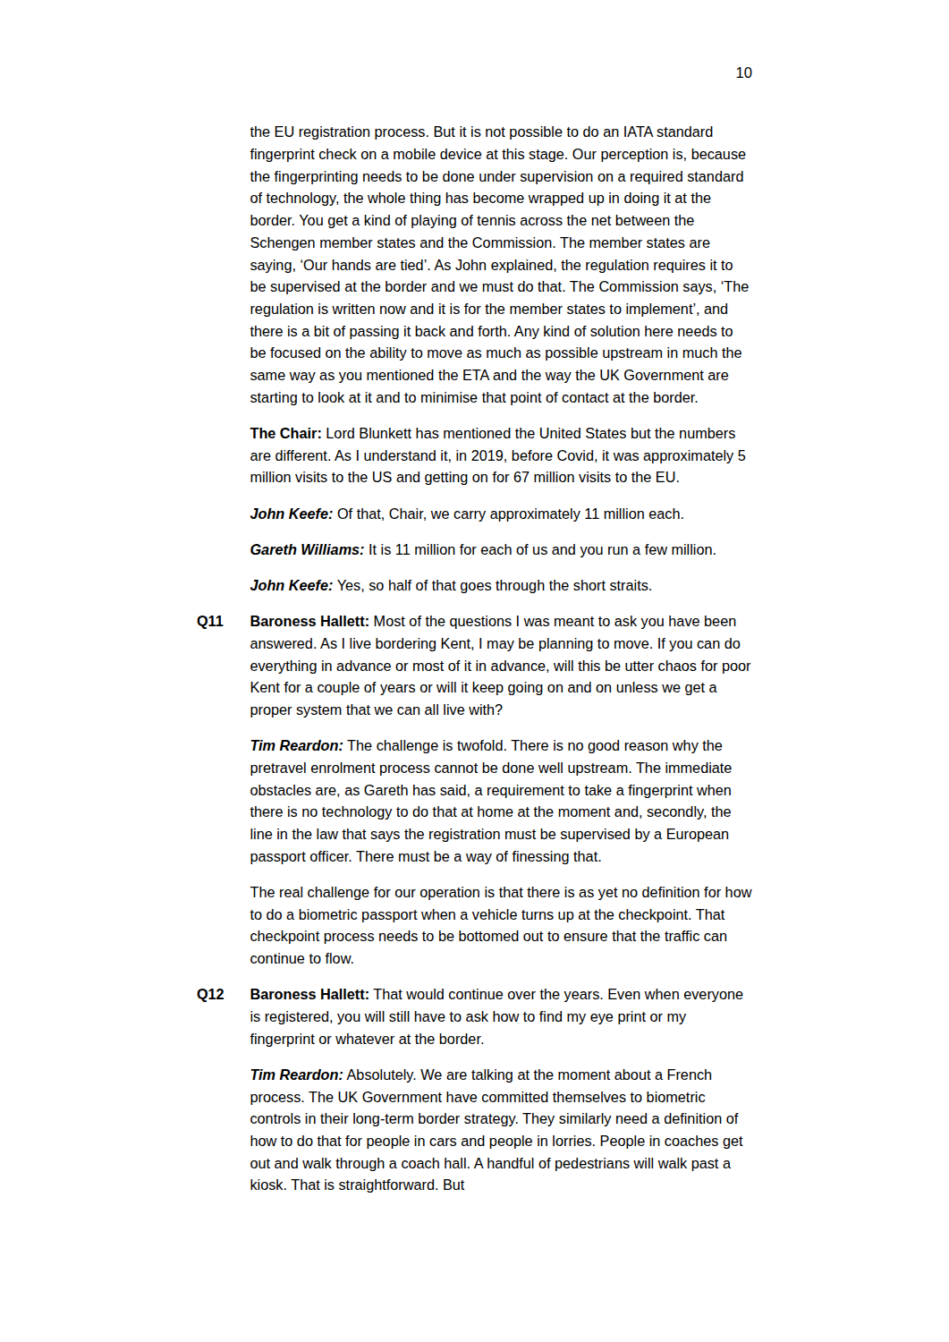10
the EU registration process. But it is not possible to do an IATA standard fingerprint check on a mobile device at this stage. Our perception is, because the fingerprinting needs to be done under supervision on a required standard of technology, the whole thing has become wrapped up in doing it at the border. You get a kind of playing of tennis across the net between the Schengen member states and the Commission. The member states are saying, ‘Our hands are tied’. As John explained, the regulation requires it to be supervised at the border and we must do that. The Commission says, ‘The regulation is written now and it is for the member states to implement’, and there is a bit of passing it back and forth. Any kind of solution here needs to be focused on the ability to move as much as possible upstream in much the same way as you mentioned the ETA and the way the UK Government are starting to look at it and to minimise that point of contact at the border.
The Chair: Lord Blunkett has mentioned the United States but the numbers are different. As I understand it, in 2019, before Covid, it was approximately 5 million visits to the US and getting on for 67 million visits to the EU.
John Keefe: Of that, Chair, we carry approximately 11 million each.
Gareth Williams: It is 11 million for each of us and you run a few million.
John Keefe: Yes, so half of that goes through the short straits.
Q11
Baroness Hallett: Most of the questions I was meant to ask you have been answered. As I live bordering Kent, I may be planning to move. If you can do everything in advance or most of it in advance, will this be utter chaos for poor Kent for a couple of years or will it keep going on and on unless we get a proper system that we can all live with?
Tim Reardon: The challenge is twofold. There is no good reason why the pretravel enrolment process cannot be done well upstream. The immediate obstacles are, as Gareth has said, a requirement to take a fingerprint when there is no technology to do that at home at the moment and, secondly, the line in the law that says the registration must be supervised by a European passport officer. There must be a way of finessing that.
The real challenge for our operation is that there is as yet no definition for how to do a biometric passport when a vehicle turns up at the checkpoint. That checkpoint process needs to be bottomed out to ensure that the traffic can continue to flow.
Q12
Baroness Hallett: That would continue over the years. Even when everyone is registered, you will still have to ask how to find my eye print or my fingerprint or whatever at the border.
Tim Reardon: Absolutely. We are talking at the moment about a French process. The UK Government have committed themselves to biometric controls in their long-term border strategy. They similarly need a definition of how to do that for people in cars and people in lorries. People in coaches get out and walk through a coach hall. A handful of pedestrians will walk past a kiosk. That is straightforward. But